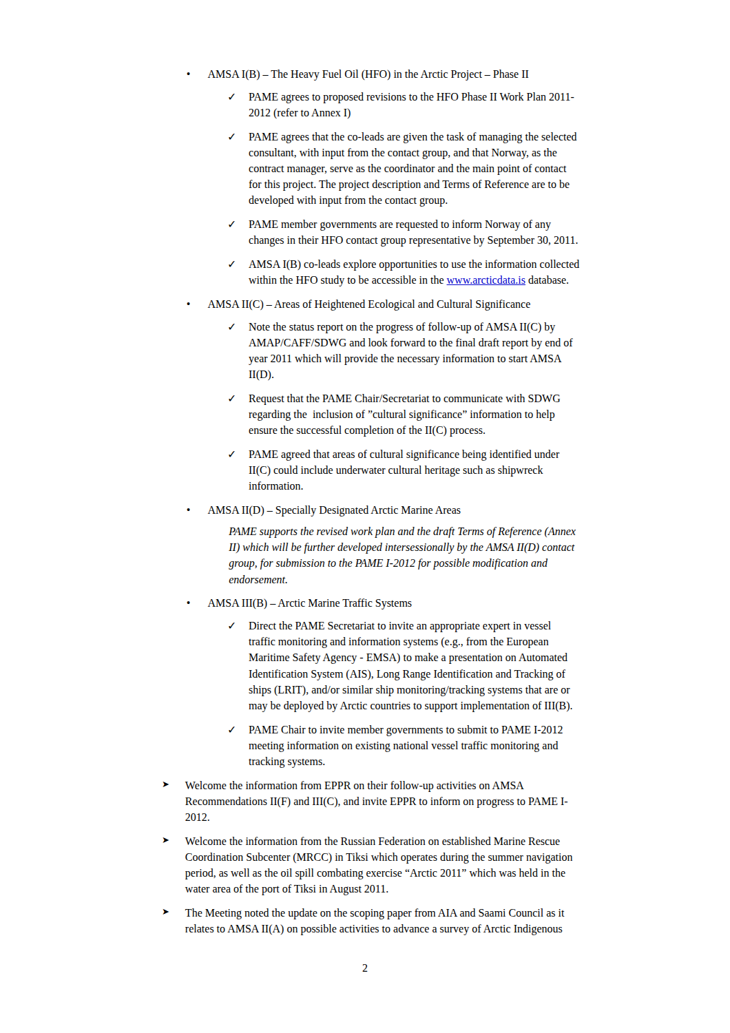AMSA I(B) – The Heavy Fuel Oil (HFO) in the Arctic Project – Phase II
PAME agrees to proposed revisions to the HFO Phase II Work Plan 2011-2012 (refer to Annex I)
PAME agrees that the co-leads are given the task of managing the selected consultant, with input from the contact group, and that Norway, as the contract manager, serve as the coordinator and the main point of contact for this project. The project description and Terms of Reference are to be developed with input from the contact group.
PAME member governments are requested to inform Norway of any changes in their HFO contact group representative by September 30, 2011.
AMSA I(B) co-leads explore opportunities to use the information collected within the HFO study to be accessible in the www.arcticdata.is database.
AMSA II(C) – Areas of Heightened Ecological and Cultural Significance
Note the status report on the progress of follow-up of AMSA II(C) by AMAP/CAFF/SDWG and look forward to the final draft report by end of year 2011 which will provide the necessary information to start AMSA II(D).
Request that the PAME Chair/Secretariat to communicate with SDWG regarding the inclusion of ”cultural significance” information to help ensure the successful completion of the II(C) process.
PAME agreed that areas of cultural significance being identified under II(C) could include underwater cultural heritage such as shipwreck information.
AMSA II(D) – Specially Designated Arctic Marine Areas
PAME supports the revised work plan and the draft Terms of Reference (Annex II) which will be further developed intersessionally by the AMSA II(D) contact group, for submission to the PAME I-2012 for possible modification and endorsement.
AMSA III(B) – Arctic Marine Traffic Systems
Direct the PAME Secretariat to invite an appropriate expert in vessel traffic monitoring and information systems (e.g., from the European Maritime Safety Agency - EMSA) to make a presentation on Automated Identification System (AIS), Long Range Identification and Tracking of ships (LRIT), and/or similar ship monitoring/tracking systems that are or may be deployed by Arctic countries to support implementation of III(B).
PAME Chair to invite member governments to submit to PAME I-2012 meeting information on existing national vessel traffic monitoring and tracking systems.
Welcome the information from EPPR on their follow-up activities on AMSA Recommendations II(F) and III(C), and invite EPPR to inform on progress to PAME I-2012.
Welcome the information from the Russian Federation on established Marine Rescue Coordination Subcenter (MRCC) in Tiksi which operates during the summer navigation period, as well as the oil spill combating exercise “Arctic 2011” which was held in the water area of the port of Tiksi in August 2011.
The Meeting noted the update on the scoping paper from AIA and Saami Council as it relates to AMSA II(A) on possible activities to advance a survey of Arctic Indigenous
2